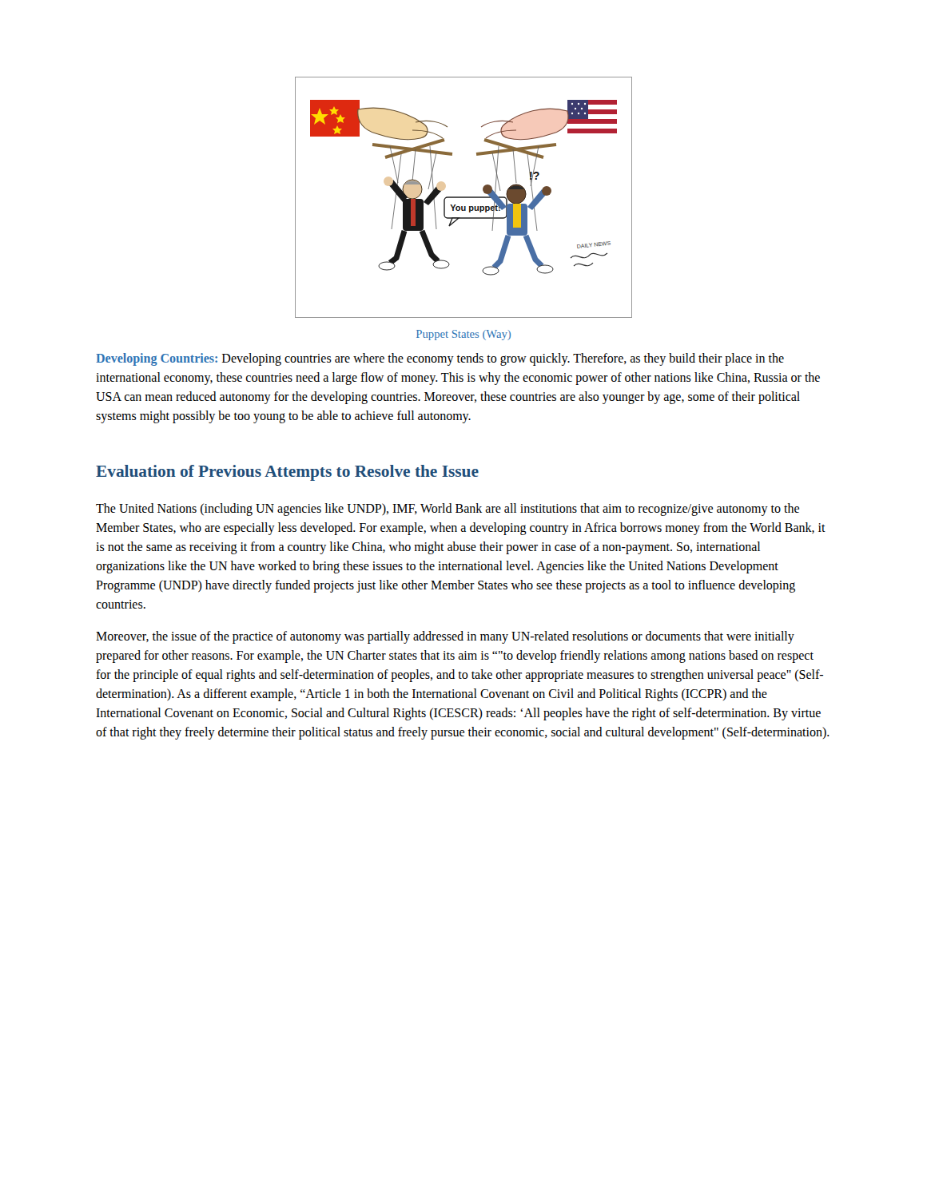You puppet! !? DAILY NEWS
Puppet States (Way)
Developing Countries: Developing countries are where the economy tends to grow quickly. Therefore, as they build their place in the international economy, these countries need a large flow of money. This is why the economic power of other nations like China, Russia or the USA can mean reduced autonomy for the developing countries. Moreover, these countries are also younger by age, some of their political systems might possibly be too young to be able to achieve full autonomy.
Evaluation of Previous Attempts to Resolve the Issue
The United Nations (including UN agencies like UNDP), IMF, World Bank are all institutions that aim to recognize/give autonomy to the Member States, who are especially less developed. For example, when a developing country in Africa borrows money from the World Bank, it is not the same as receiving it from a country like China, who might abuse their power in case of a non-payment. So, international organizations like the UN have worked to bring these issues to the international level. Agencies like the United Nations Development Programme (UNDP) have directly funded projects just like other Member States who see these projects as a tool to influence developing countries.
Moreover, the issue of the practice of autonomy was partially addressed in many UN-related resolutions or documents that were initially prepared for other reasons. For example, the UN Charter states that its aim is “"to develop friendly relations among nations based on respect for the principle of equal rights and self-determination of peoples, and to take other appropriate measures to strengthen universal peace" (Self-determination). As a different example, “Article 1 in both the International Covenant on Civil and Political Rights (ICCPR) and the International Covenant on Economic, Social and Cultural Rights (ICESCR) reads: ‘All peoples have the right of self-determination. By virtue of that right they freely determine their political status and freely pursue their economic, social and cultural development" (Self-determination).